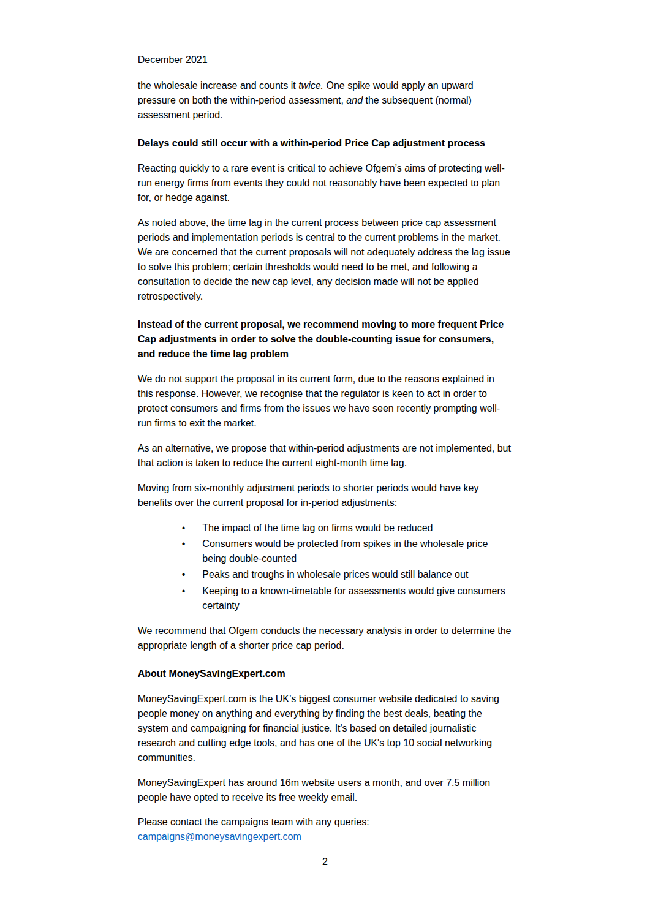December 2021
the wholesale increase and counts it twice. One spike would apply an upward pressure on both the within-period assessment, and the subsequent (normal) assessment period.
Delays could still occur with a within-period Price Cap adjustment process
Reacting quickly to a rare event is critical to achieve Ofgem’s aims of protecting well-run energy firms from events they could not reasonably have been expected to plan for, or hedge against.
As noted above, the time lag in the current process between price cap assessment periods and implementation periods is central to the current problems in the market. We are concerned that the current proposals will not adequately address the lag issue to solve this problem; certain thresholds would need to be met, and following a consultation to decide the new cap level, any decision made will not be applied retrospectively.
Instead of the current proposal, we recommend moving to more frequent Price Cap adjustments in order to solve the double-counting issue for consumers, and reduce the time lag problem
We do not support the proposal in its current form, due to the reasons explained in this response. However, we recognise that the regulator is keen to act in order to protect consumers and firms from the issues we have seen recently prompting well-run firms to exit the market.
As an alternative, we propose that within-period adjustments are not implemented, but that action is taken to reduce the current eight-month time lag.
Moving from six-monthly adjustment periods to shorter periods would have key benefits over the current proposal for in-period adjustments:
The impact of the time lag on firms would be reduced
Consumers would be protected from spikes in the wholesale price being double-counted
Peaks and troughs in wholesale prices would still balance out
Keeping to a known-timetable for assessments would give consumers certainty
We recommend that Ofgem conducts the necessary analysis in order to determine the appropriate length of a shorter price cap period.
About MoneySavingExpert.com
MoneySavingExpert.com is the UK’s biggest consumer website dedicated to saving people money on anything and everything by finding the best deals, beating the system and campaigning for financial justice. It's based on detailed journalistic research and cutting edge tools, and has one of the UK's top 10 social networking communities.
MoneySavingExpert has around 16m website users a month, and over 7.5 million people have opted to receive its free weekly email.
Please contact the campaigns team with any queries: campaigns@moneysavingexpert.com
2